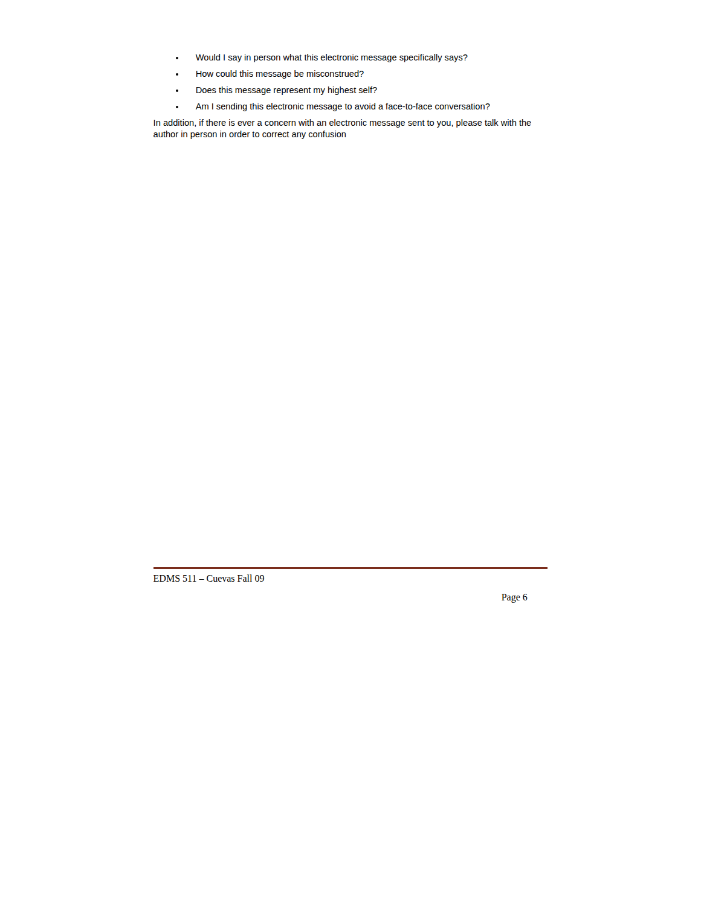Would I say in person what this electronic message specifically says?
How could this message be misconstrued?
Does this message represent my highest self?
Am I sending this electronic message to avoid a face-to-face conversation?
In addition, if there is ever a concern with an electronic message sent to you, please talk with the author in person in order to correct any confusion
EDMS 511 – Cuevas Fall 09
Page 6